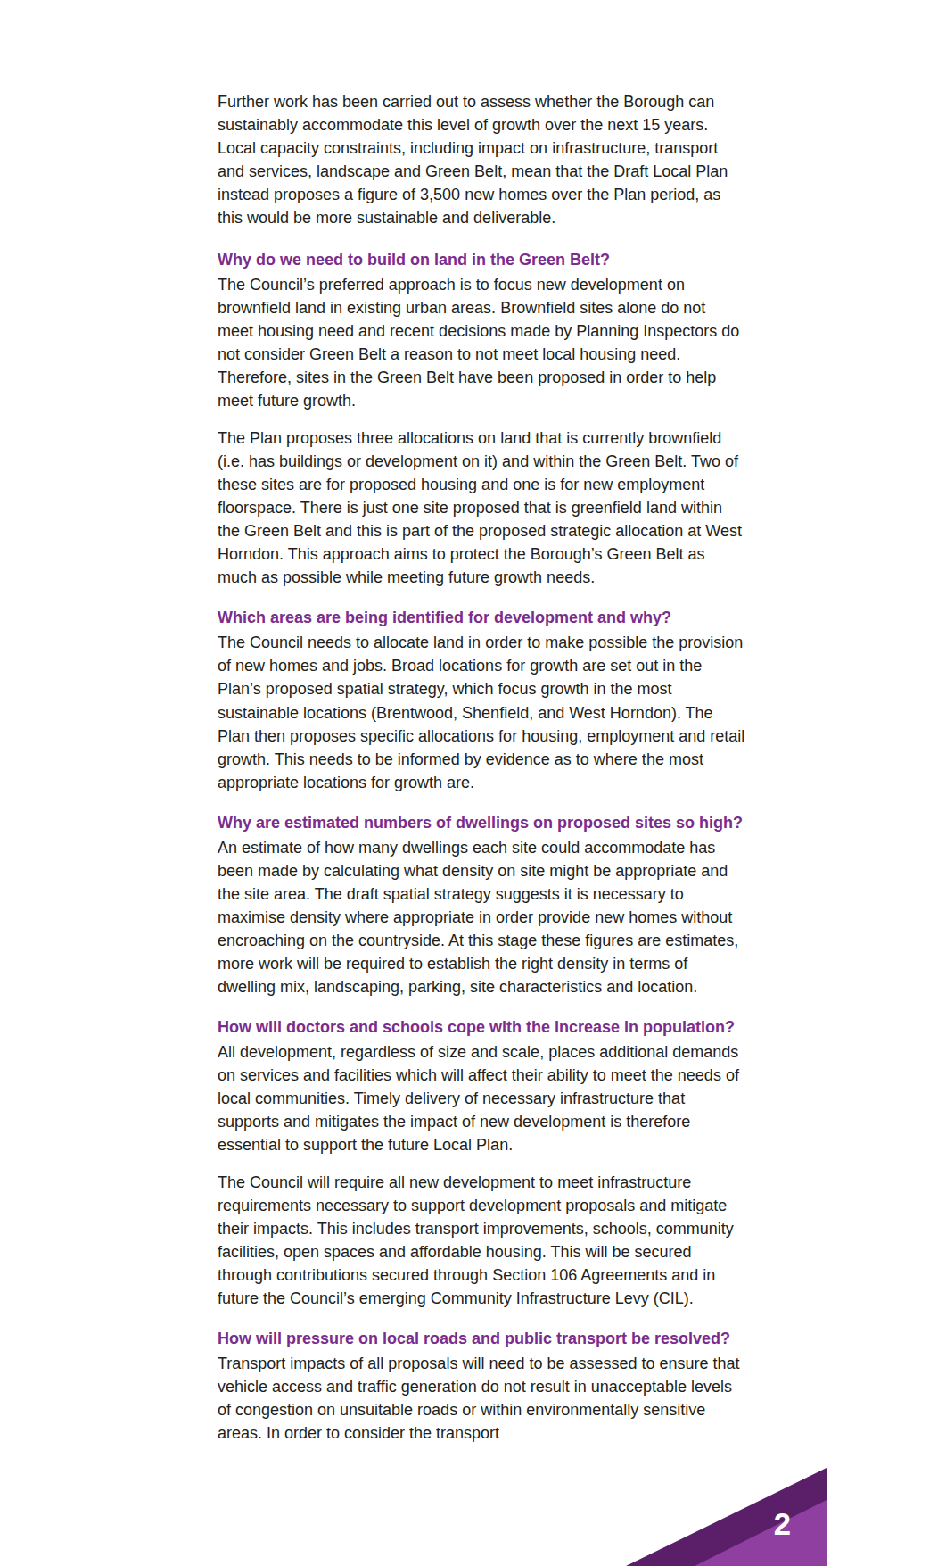Further work has been carried out to assess whether the Borough can sustainably accommodate this level of growth over the next 15 years. Local capacity constraints, including impact on infrastructure, transport and services, landscape and Green Belt, mean that the Draft Local Plan instead proposes a figure of 3,500 new homes over the Plan period, as this would be more sustainable and deliverable.
Why do we need to build on land in the Green Belt?
The Council’s preferred approach is to focus new development on brownfield land in existing urban areas. Brownfield sites alone do not meet housing need and recent decisions made by Planning Inspectors do not consider Green Belt a reason to not meet local housing need. Therefore, sites in the Green Belt have been proposed in order to help meet future growth.
The Plan proposes three allocations on land that is currently brownfield (i.e. has buildings or development on it) and within the Green Belt. Two of these sites are for proposed housing and one is for new employment floorspace. There is just one site proposed that is greenfield land within the Green Belt and this is part of the proposed strategic allocation at West Horndon. This approach aims to protect the Borough’s Green Belt as much as possible while meeting future growth needs.
Which areas are being identified for development and why?
The Council needs to allocate land in order to make possible the provision of new homes and jobs. Broad locations for growth are set out in the Plan’s proposed spatial strategy, which focus growth in the most sustainable locations (Brentwood, Shenfield, and West Horndon). The Plan then proposes specific allocations for housing, employment and retail growth. This needs to be informed by evidence as to where the most appropriate locations for growth are.
Why are estimated numbers of dwellings on proposed sites so high?
An estimate of how many dwellings each site could accommodate has been made by calculating what density on site might be appropriate and the site area. The draft spatial strategy suggests it is necessary to maximise density where appropriate in order provide new homes without encroaching on the countryside. At this stage these figures are estimates, more work will be required to establish the right density in terms of dwelling mix, landscaping, parking, site characteristics and location.
How will doctors and schools cope with the increase in population?
All development, regardless of size and scale, places additional demands on services and facilities which will affect their ability to meet the needs of local communities. Timely delivery of necessary infrastructure that supports and mitigates the impact of new development is therefore essential to support the future Local Plan.
The Council will require all new development to meet infrastructure requirements necessary to support development proposals and mitigate their impacts. This includes transport improvements, schools, community facilities, open spaces and affordable housing. This will be secured through contributions secured through Section 106 Agreements and in future the Council’s emerging Community Infrastructure Levy (CIL).
How will pressure on local roads and public transport be resolved?
Transport impacts of all proposals will need to be assessed to ensure that vehicle access and traffic generation do not result in unacceptable levels of congestion on unsuitable roads or within environmentally sensitive areas. In order to consider the transport
2